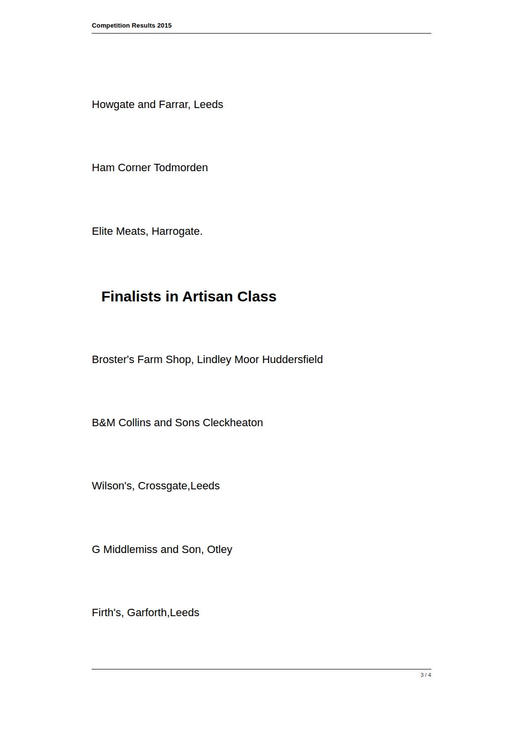Competition Results 2015
Howgate and Farrar, Leeds
Ham Corner Todmorden
Elite Meats, Harrogate.
Finalists in Artisan Class
Broster's Farm Shop, Lindley Moor Huddersfield
B&M Collins and Sons Cleckheaton
Wilson's, Crossgate,Leeds
G Middlemiss and Son, Otley
Firth's, Garforth,Leeds
3 / 4